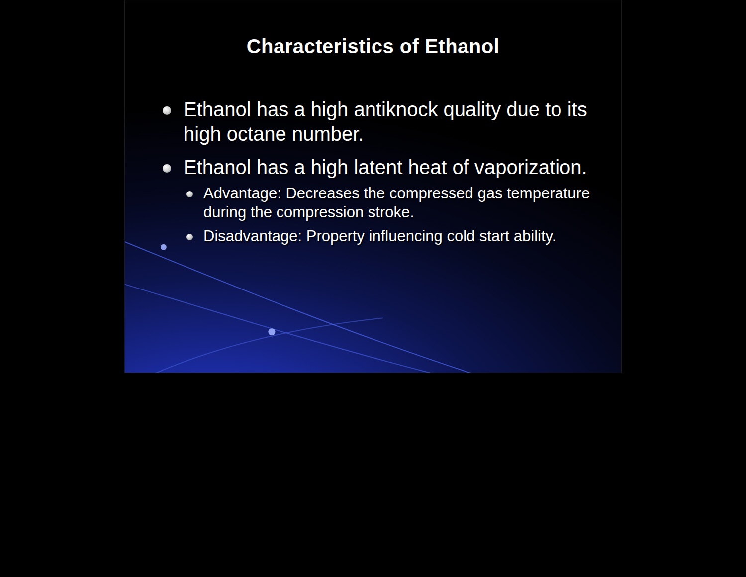Characteristics of Ethanol
Ethanol has a high antiknock quality due to its high octane number.
Ethanol has a high latent heat of vaporization.
Advantage: Decreases the compressed gas temperature during the compression stroke.
Disadvantage: Property influencing cold start ability.